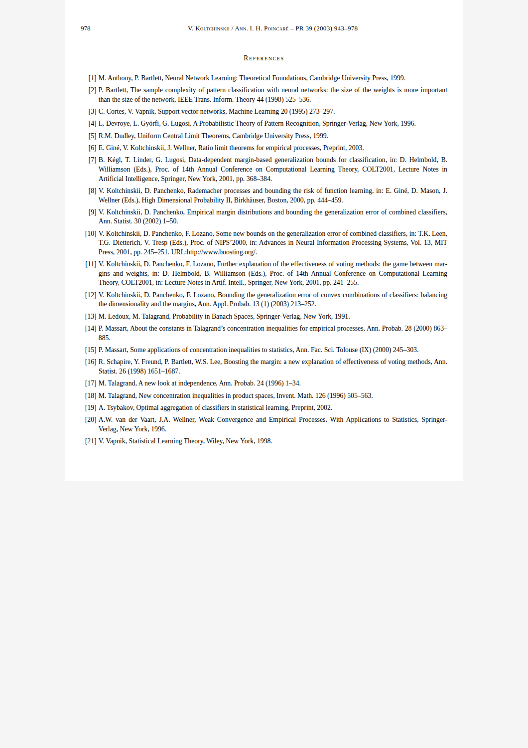978 V. Koltchinskii / Ann. I. H. Poincaré – PR 39 (2003) 943–978
References
[1] M. Anthony, P. Bartlett, Neural Network Learning: Theoretical Foundations, Cambridge University Press, 1999.
[2] P. Bartlett, The sample complexity of pattern classification with neural networks: the size of the weights is more important than the size of the network, IEEE Trans. Inform. Theory 44 (1998) 525–536.
[3] C. Cortes, V. Vapnik, Support vector networks, Machine Learning 20 (1995) 273–297.
[4] L. Devroye, L. Györfi, G. Lugosi, A Probabilistic Theory of Pattern Recognition, Springer-Verlag, New York, 1996.
[5] R.M. Dudley, Uniform Central Limit Theorems, Cambridge University Press, 1999.
[6] E. Giné, V. Koltchinskii, J. Wellner, Ratio limit theorems for empirical processes, Preprint, 2003.
[7] B. Kégl, T. Linder, G. Lugosi, Data-dependent margin-based generalization bounds for classification, in: D. Helmbold, B. Williamson (Eds.), Proc. of 14th Annual Conference on Computational Learning Theory, COLT2001, Lecture Notes in Artificial Intelligence, Springer, New York, 2001, pp. 368–384.
[8] V. Koltchinskii, D. Panchenko, Rademacher processes and bounding the risk of function learning, in: E. Giné, D. Mason, J. Wellner (Eds.), High Dimensional Probability II, Birkhäuser, Boston, 2000, pp. 444–459.
[9] V. Koltchinskii, D. Panchenko, Empirical margin distributions and bounding the generalization error of combined classifiers, Ann. Statist. 30 (2002) 1–50.
[10] V. Koltchinskii, D. Panchenko, F. Lozano, Some new bounds on the generalization error of combined classifiers, in: T.K. Leen, T.G. Dietterich, V. Tresp (Eds.), Proc. of NIPS’2000, in: Advances in Neural Information Processing Systems, Vol. 13, MIT Press, 2001, pp. 245–251. URL:http://www.boosting.org/.
[11] V. Koltchinskii, D. Panchenko, F. Lozano, Further explanation of the effectiveness of voting methods: the game between margins and weights, in: D. Helmbold, B. Williamson (Eds.), Proc. of 14th Annual Conference on Computational Learning Theory, COLT2001, in: Lecture Notes in Artif. Intell., Springer, New York, 2001, pp. 241–255.
[12] V. Koltchinskii, D. Panchenko, F. Lozano, Bounding the generalization error of convex combinations of classifiers: balancing the dimensionality and the margins, Ann. Appl. Probab. 13 (1) (2003) 213–252.
[13] M. Ledoux, M. Talagrand, Probability in Banach Spaces, Springer-Verlag, New York, 1991.
[14] P. Massart, About the constants in Talagrand’s concentration inequalities for empirical processes, Ann. Probab. 28 (2000) 863–885.
[15] P. Massart, Some applications of concentration inequalities to statistics, Ann. Fac. Sci. Tolouse (IX) (2000) 245–303.
[16] R. Schapire, Y. Freund, P. Bartlett, W.S. Lee, Boosting the margin: a new explanation of effectiveness of voting methods, Ann. Statist. 26 (1998) 1651–1687.
[17] M. Talagrand, A new look at independence, Ann. Probab. 24 (1996) 1–34.
[18] M. Talagrand, New concentration inequalities in product spaces, Invent. Math. 126 (1996) 505–563.
[19] A. Tsybakov, Optimal aggregation of classifiers in statistical learning, Preprint, 2002.
[20] A.W. van der Vaart, J.A. Wellner, Weak Convergence and Empirical Processes. With Applications to Statistics, Springer-Verlag, New York, 1996.
[21] V. Vapnik, Statistical Learning Theory, Wiley, New York, 1998.